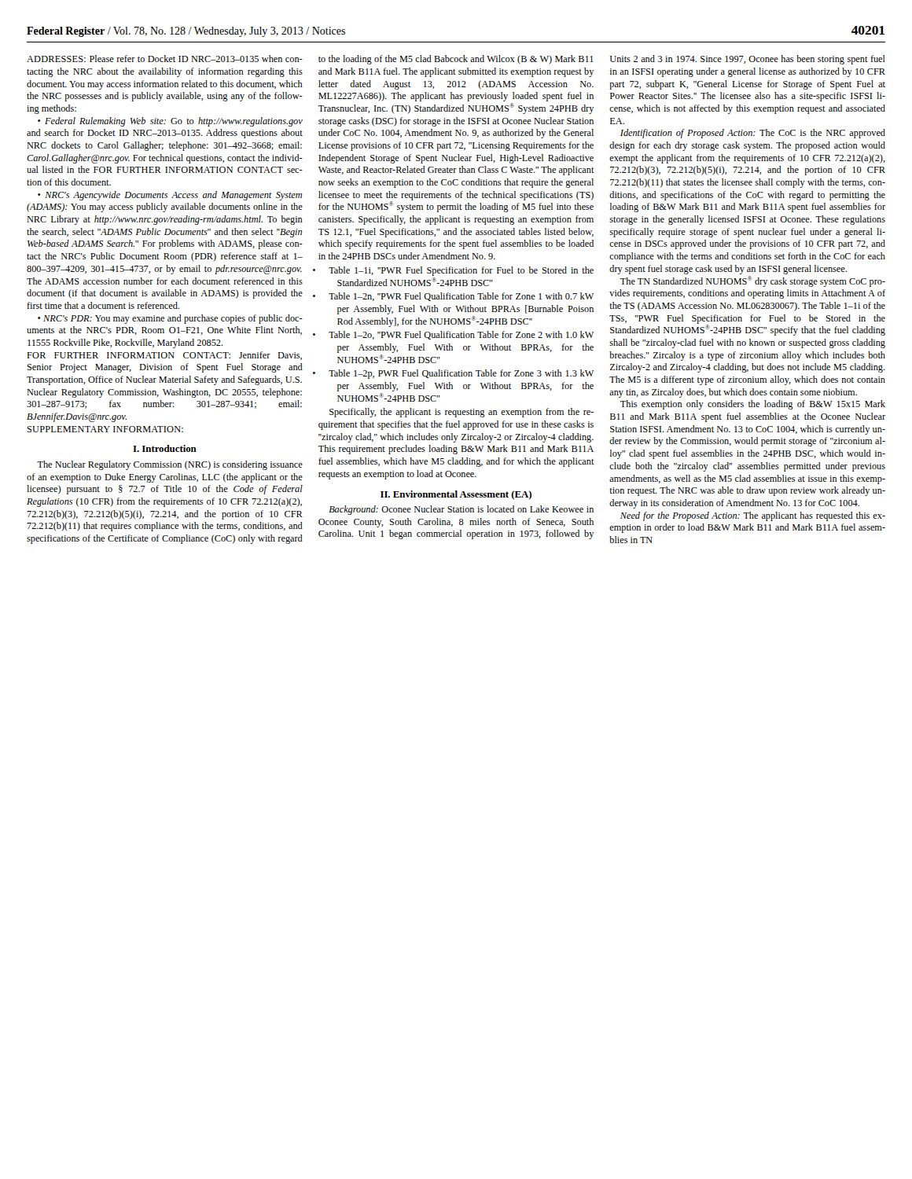Federal Register / Vol. 78, No. 128 / Wednesday, July 3, 2013 / Notices
40201
ADDRESSES: Please refer to Docket ID NRC–2013–0135 when contacting the NRC about the availability of information regarding this document. You may access information related to this document, which the NRC possesses and is publicly available, using any of the following methods:
• Federal Rulemaking Web site: Go to http://www.regulations.gov and search for Docket ID NRC–2013–0135. Address questions about NRC dockets to Carol Gallagher; telephone: 301–492–3668; email: Carol.Gallagher@nrc.gov. For technical questions, contact the individual listed in the FOR FURTHER INFORMATION CONTACT section of this document.
• NRC's Agencywide Documents Access and Management System (ADAMS): You may access publicly available documents online in the NRC Library at http://www.nrc.gov/reading-rm/adams.html. To begin the search, select ''ADAMS Public Documents'' and then select ''Begin Web-based ADAMS Search.'' For problems with ADAMS, please contact the NRC's Public Document Room (PDR) reference staff at 1–800–397–4209, 301–415–4737, or by email to pdr.resource@nrc.gov. The ADAMS accession number for each document referenced in this document (if that document is available in ADAMS) is provided the first time that a document is referenced.
• NRC's PDR: You may examine and purchase copies of public documents at the NRC's PDR, Room O1–F21, One White Flint North, 11555 Rockville Pike, Rockville, Maryland 20852.
FOR FURTHER INFORMATION CONTACT: Jennifer Davis, Senior Project Manager, Division of Spent Fuel Storage and Transportation, Office of Nuclear Material Safety and Safeguards, U.S. Nuclear Regulatory Commission, Washington, DC 20555, telephone: 301–287–9173; fax number: 301–287–9341; email: BJennifer.Davis@nrc.gov.
SUPPLEMENTARY INFORMATION:
I. Introduction
The Nuclear Regulatory Commission (NRC) is considering issuance of an exemption to Duke Energy Carolinas, LLC (the applicant or the licensee) pursuant to § 72.7 of Title 10 of the Code of Federal Regulations (10 CFR) from the requirements of 10 CFR 72.212(a)(2), 72.212(b)(3), 72.212(b)(5)(i), 72.214, and the portion of 10 CFR 72.212(b)(11) that requires compliance with the terms, conditions, and specifications of the Certificate of Compliance (CoC) only with regard to the loading of the M5 clad Babcock and Wilcox (B & W) Mark B11 and Mark B11A fuel. The applicant submitted its exemption request by letter dated August 13, 2012 (ADAMS Accession No. ML12227A686)). The applicant has previously loaded spent fuel in Transnuclear, Inc. (TN) Standardized NUHOMS® System 24PHB dry storage casks (DSC) for storage in the ISFSI at Oconee Nuclear Station under CoC No. 1004, Amendment No. 9, as authorized by the General License provisions of 10 CFR part 72, ''Licensing Requirements for the Independent Storage of Spent Nuclear Fuel, High-Level Radioactive Waste, and Reactor-Related Greater than Class C Waste.'' The applicant now seeks an exemption to the CoC conditions that require the general licensee to meet the requirements of the technical specifications (TS) for the NUHOMS® system to permit the loading of M5 fuel into these canisters. Specifically, the applicant is requesting an exemption from TS 12.1, ''Fuel Specifications,'' and the associated tables listed below, which specify requirements for the spent fuel assemblies to be loaded in the 24PHB DSCs under Amendment No. 9.
Table 1–1i, ''PWR Fuel Specification for Fuel to be Stored in the Standardized NUHOMS®-24PHB DSC''
Table 1–2n, ''PWR Fuel Qualification Table for Zone 1 with 0.7 kW per Assembly, Fuel With or Without BPRAs [Burnable Poison Rod Assembly], for the NUHOMS®-24PHB DSC''
Table 1–2o, ''PWR Fuel Qualification Table for Zone 2 with 1.0 kW per Assembly, Fuel With or Without BPRAs, for the NUHOMS®-24PHB DSC''
Table 1–2p, PWR Fuel Qualification Table for Zone 3 with 1.3 kW per Assembly, Fuel With or Without BPRAs, for the NUHOMS®-24PHB DSC''
Specifically, the applicant is requesting an exemption from the requirement that specifies that the fuel approved for use in these casks is ''zircaloy clad,'' which includes only Zircaloy-2 or Zircaloy-4 cladding. This requirement precludes loading B&W Mark B11 and Mark B11A fuel assemblies, which have M5 cladding, and for which the applicant requests an exemption to load at Oconee.
II. Environmental Assessment (EA)
Background: Oconee Nuclear Station is located on Lake Keowee in Oconee County, South Carolina, 8 miles north of Seneca, South Carolina. Unit 1 began commercial operation in 1973, followed by Units 2 and 3 in 1974. Since 1997, Oconee has been storing spent fuel in an ISFSI operating under a general license as authorized by 10 CFR part 72, subpart K, ''General License for Storage of Spent Fuel at Power Reactor Sites.'' The licensee also has a site-specific ISFSI license, which is not affected by this exemption request and associated EA.
Identification of Proposed Action: The CoC is the NRC approved design for each dry storage cask system. The proposed action would exempt the applicant from the requirements of 10 CFR 72.212(a)(2), 72.212(b)(3), 72.212(b)(5)(i), 72.214, and the portion of 10 CFR 72.212(b)(11) that states the licensee shall comply with the terms, conditions, and specifications of the CoC with regard to permitting the loading of B&W Mark B11 and Mark B11A spent fuel assemblies for storage in the generally licensed ISFSI at Oconee. These regulations specifically require storage of spent nuclear fuel under a general license in DSCs approved under the provisions of 10 CFR part 72, and compliance with the terms and conditions set forth in the CoC for each dry spent fuel storage cask used by an ISFSI general licensee.
The TN Standardized NUHOMS® dry cask storage system CoC provides requirements, conditions and operating limits in Attachment A of the TS (ADAMS Accession No. ML062830067). The Table 1–1i of the TSs, ''PWR Fuel Specification for Fuel to be Stored in the Standardized NUHOMS®-24PHB DSC'' specify that the fuel cladding shall be ''zircaloy-clad fuel with no known or suspected gross cladding breaches.'' Zircaloy is a type of zirconium alloy which includes both Zircaloy-2 and Zircaloy-4 cladding, but does not include M5 cladding. The M5 is a different type of zirconium alloy, which does not contain any tin, as Zircaloy does, but which does contain some niobium.
This exemption only considers the loading of B&W 15x15 Mark B11 and Mark B11A spent fuel assemblies at the Oconee Nuclear Station ISFSI. Amendment No. 13 to CoC 1004, which is currently under review by the Commission, would permit storage of ''zirconium alloy'' clad spent fuel assemblies in the 24PHB DSC, which would include both the ''zircaloy clad'' assemblies permitted under previous amendments, as well as the M5 clad assemblies at issue in this exemption request. The NRC was able to draw upon review work already underway in its consideration of Amendment No. 13 for CoC 1004.
Need for the Proposed Action: The applicant has requested this exemption in order to load B&W Mark B11 and Mark B11A fuel assemblies in TN